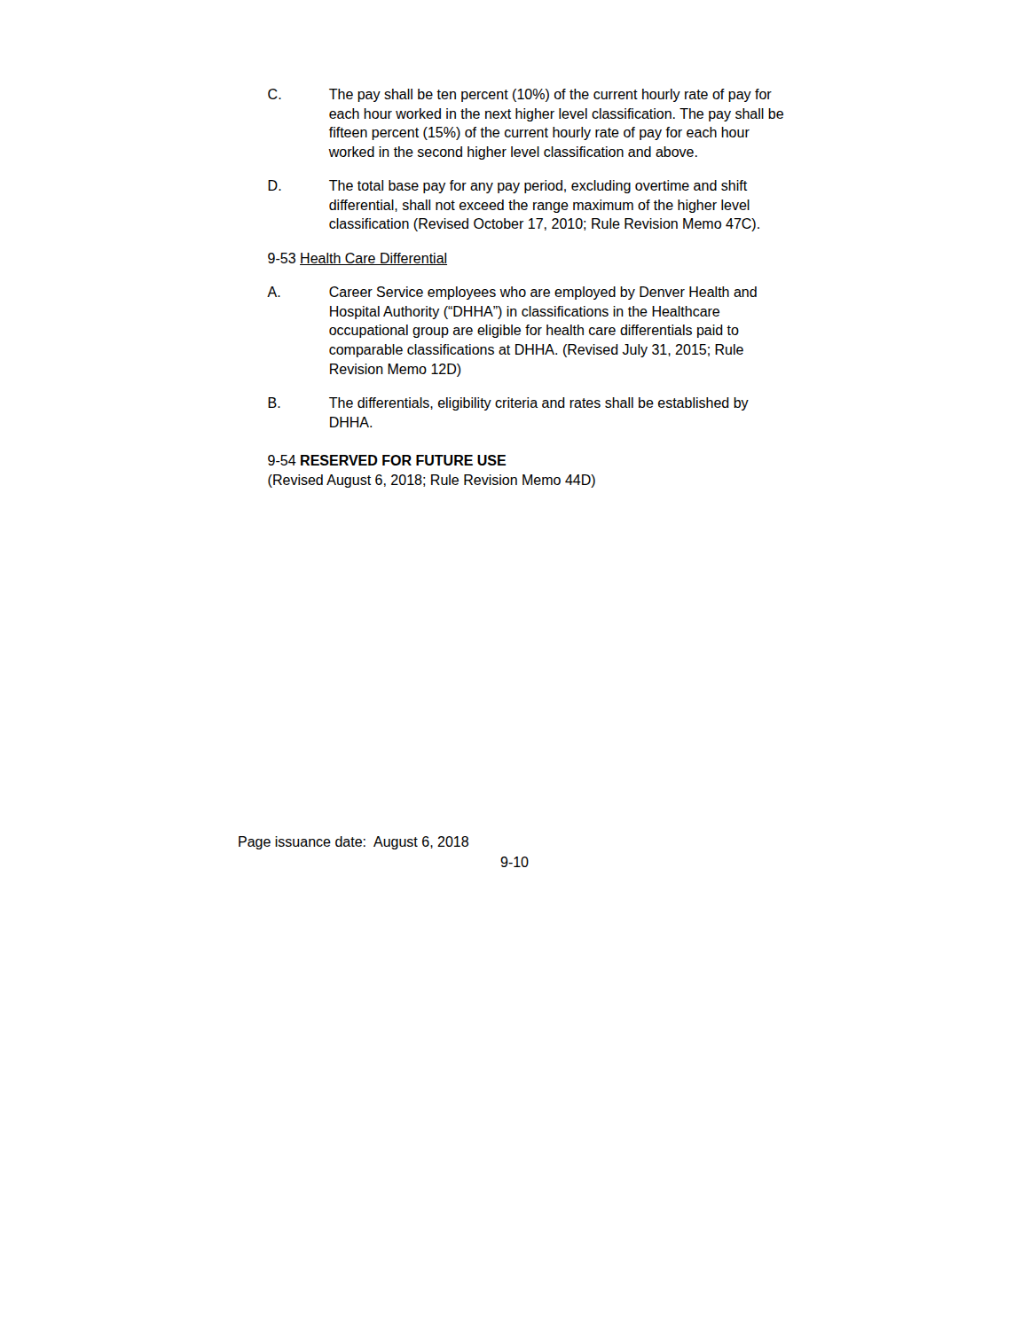C.
The pay shall be ten percent (10%) of the current hourly rate of pay for each hour worked in the next higher level classification. The pay shall be fifteen percent (15%) of the current hourly rate of pay for each hour worked in the second higher level classification and above.
D.
The total base pay for any pay period, excluding overtime and shift differential, shall not exceed the range maximum of the higher level classification (Revised October 17, 2010; Rule Revision Memo 47C).
9-53 Health Care Differential
A.
Career Service employees who are employed by Denver Health and Hospital Authority (“DHHA”) in classifications in the Healthcare occupational group are eligible for health care differentials paid to comparable classifications at DHHA. (Revised July 31, 2015; Rule Revision Memo 12D)
B.
The differentials, eligibility criteria and rates shall be established by DHHA.
9-54 RESERVED FOR FUTURE USE
(Revised August 6, 2018; Rule Revision Memo 44D)
Page issuance date: August 6, 2018
9-10